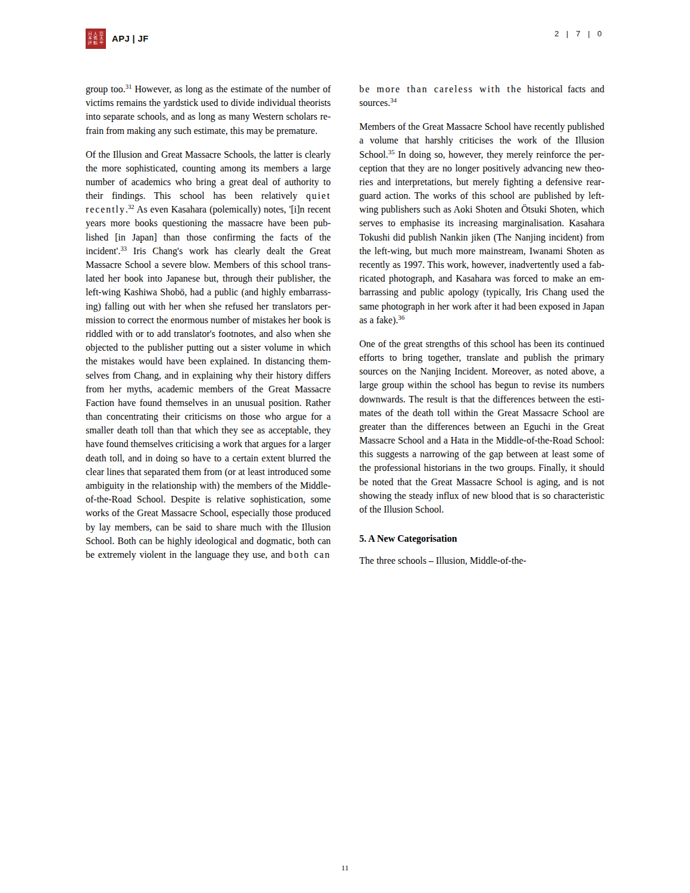日人亞 本焦太 評點平
APJ | JF
2 | 7 | 0
group too.31 However, as long as the estimate of the number of victims remains the yardstick used to divide individual theorists into separate schools, and as long as many Western scholars refrain from making any such estimate, this may be premature.
Of the Illusion and Great Massacre Schools, the latter is clearly the more sophisticated, counting among its members a large number of academics who bring a great deal of authority to their findings. This school has been relatively quiet recently.32 As even Kasahara (polemically) notes, '[i]n recent years more books questioning the massacre have been published [in Japan] than those confirming the facts of the incident'.33 Iris Chang's work has clearly dealt the Great Massacre School a severe blow. Members of this school translated her book into Japanese but, through their publisher, the left-wing Kashiwa Shobö, had a public (and highly embarrassing) falling out with her when she refused her translators permission to correct the enormous number of mistakes her book is riddled with or to add translator's footnotes, and also when she objected to the publisher putting out a sister volume in which the mistakes would have been explained. In distancing themselves from Chang, and in explaining why their history differs from her myths, academic members of the Great Massacre Faction have found themselves in an unusual position. Rather than concentrating their criticisms on those who argue for a smaller death toll than that which they see as acceptable, they have found themselves criticising a work that argues for a larger death toll, and in doing so have to a certain extent blurred the clear lines that separated them from (or at least introduced some ambiguity in the relationship with) the members of the Middle-of-the-Road School. Despite is relative sophistication, some works of the Great Massacre School, especially those produced by lay members, can be said to share much with the Illusion School. Both can be highly ideological and dogmatic, both can be extremely violent in the language they use, and both can be more than careless with the historical facts and sources.34
Members of the Great Massacre School have recently published a volume that harshly criticises the work of the Illusion School.35 In doing so, however, they merely reinforce the perception that they are no longer positively advancing new theories and interpretations, but merely fighting a defensive rearguard action. The works of this school are published by left-wing publishers such as Aoki Shoten and Ötsuki Shoten, which serves to emphasise its increasing marginalisation. Kasahara Tokushi did publish Nankin jiken (The Nanjing incident) from the left-wing, but much more mainstream, Iwanami Shoten as recently as 1997. This work, however, inadvertently used a fabricated photograph, and Kasahara was forced to make an embarrassing and public apology (typically, Iris Chang used the same photograph in her work after it had been exposed in Japan as a fake).36
One of the great strengths of this school has been its continued efforts to bring together, translate and publish the primary sources on the Nanjing Incident. Moreover, as noted above, a large group within the school has begun to revise its numbers downwards. The result is that the differences between the estimates of the death toll within the Great Massacre School are greater than the differences between an Eguchi in the Great Massacre School and a Hata in the Middle-of-the-Road School: this suggests a narrowing of the gap between at least some of the professional historians in the two groups. Finally, it should be noted that the Great Massacre School is aging, and is not showing the steady influx of new blood that is so characteristic of the Illusion School.
5. A New Categorisation
The three schools – Illusion, Middle-of-the-
11